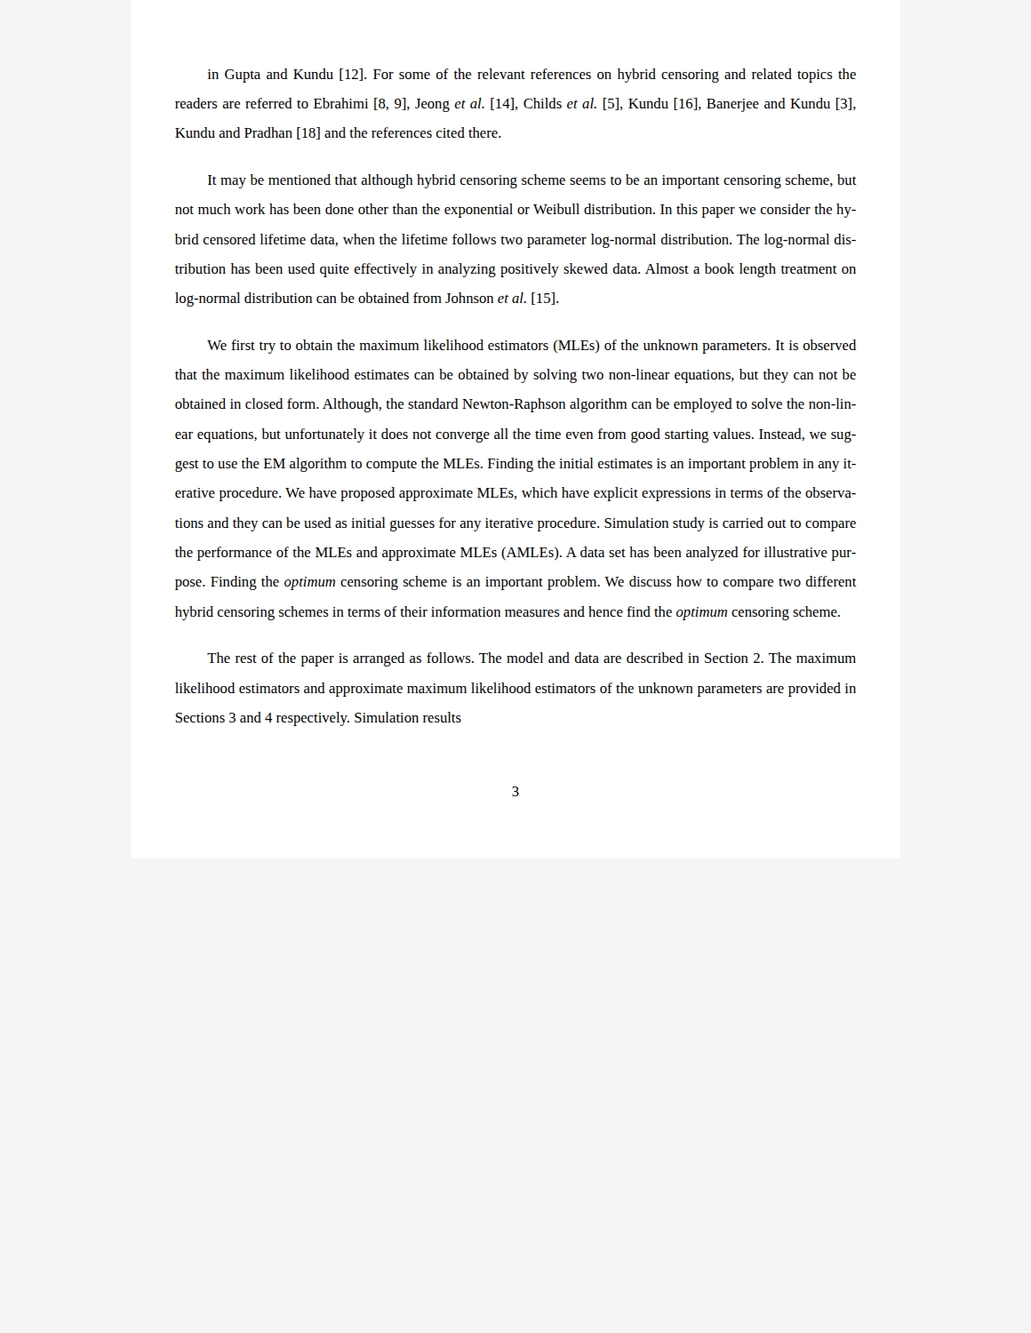in Gupta and Kundu [12]. For some of the relevant references on hybrid censoring and related topics the readers are referred to Ebrahimi [8, 9], Jeong et al. [14], Childs et al. [5], Kundu [16], Banerjee and Kundu [3], Kundu and Pradhan [18] and the references cited there.
It may be mentioned that although hybrid censoring scheme seems to be an important censoring scheme, but not much work has been done other than the exponential or Weibull distribution. In this paper we consider the hybrid censored lifetime data, when the lifetime follows two parameter log-normal distribution. The log-normal distribution has been used quite effectively in analyzing positively skewed data. Almost a book length treatment on log-normal distribution can be obtained from Johnson et al. [15].
We first try to obtain the maximum likelihood estimators (MLEs) of the unknown parameters. It is observed that the maximum likelihood estimates can be obtained by solving two non-linear equations, but they can not be obtained in closed form. Although, the standard Newton-Raphson algorithm can be employed to solve the non-linear equations, but unfortunately it does not converge all the time even from good starting values. Instead, we suggest to use the EM algorithm to compute the MLEs. Finding the initial estimates is an important problem in any iterative procedure. We have proposed approximate MLEs, which have explicit expressions in terms of the observations and they can be used as initial guesses for any iterative procedure. Simulation study is carried out to compare the performance of the MLEs and approximate MLEs (AMLEs). A data set has been analyzed for illustrative purpose. Finding the optimum censoring scheme is an important problem. We discuss how to compare two different hybrid censoring schemes in terms of their information measures and hence find the optimum censoring scheme.
The rest of the paper is arranged as follows. The model and data are described in Section 2. The maximum likelihood estimators and approximate maximum likelihood estimators of the unknown parameters are provided in Sections 3 and 4 respectively. Simulation results
3